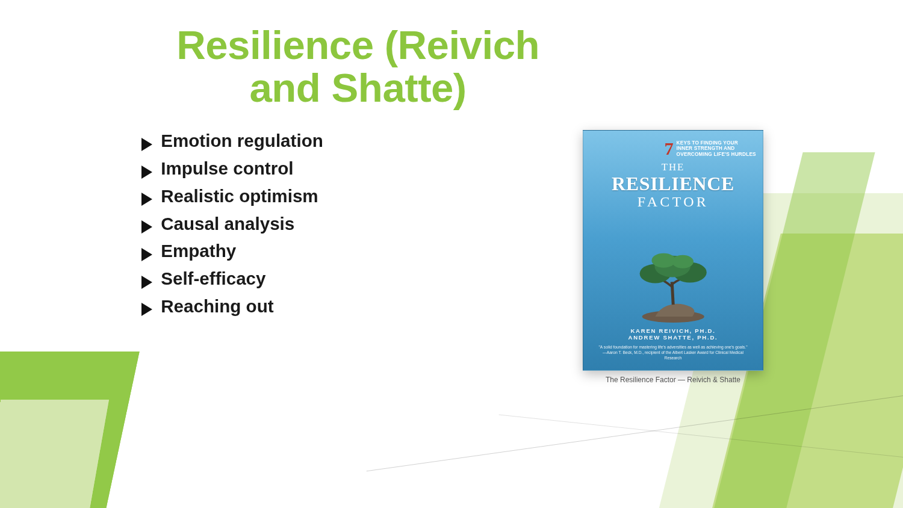Resilience (Reivich and Shatte)
Emotion regulation
Impulse control
Realistic optimism
Causal analysis
Empathy
Self-efficacy
Reaching out
7 Keys to finding your
inner strength and
overcoming life's hurdles
THE
RESILIENCE
FACTOR
Karen Reivich, Ph.D.
Andrew Shatte, Ph.D.
"A solid foundation for mastering life's adversities as well as achieving one's goals."
—Aaron T. Beck, M.D., recipient of the Albert Lasker Award for Clinical Medical Research
The Resilience Factor — Reivich & Shatte